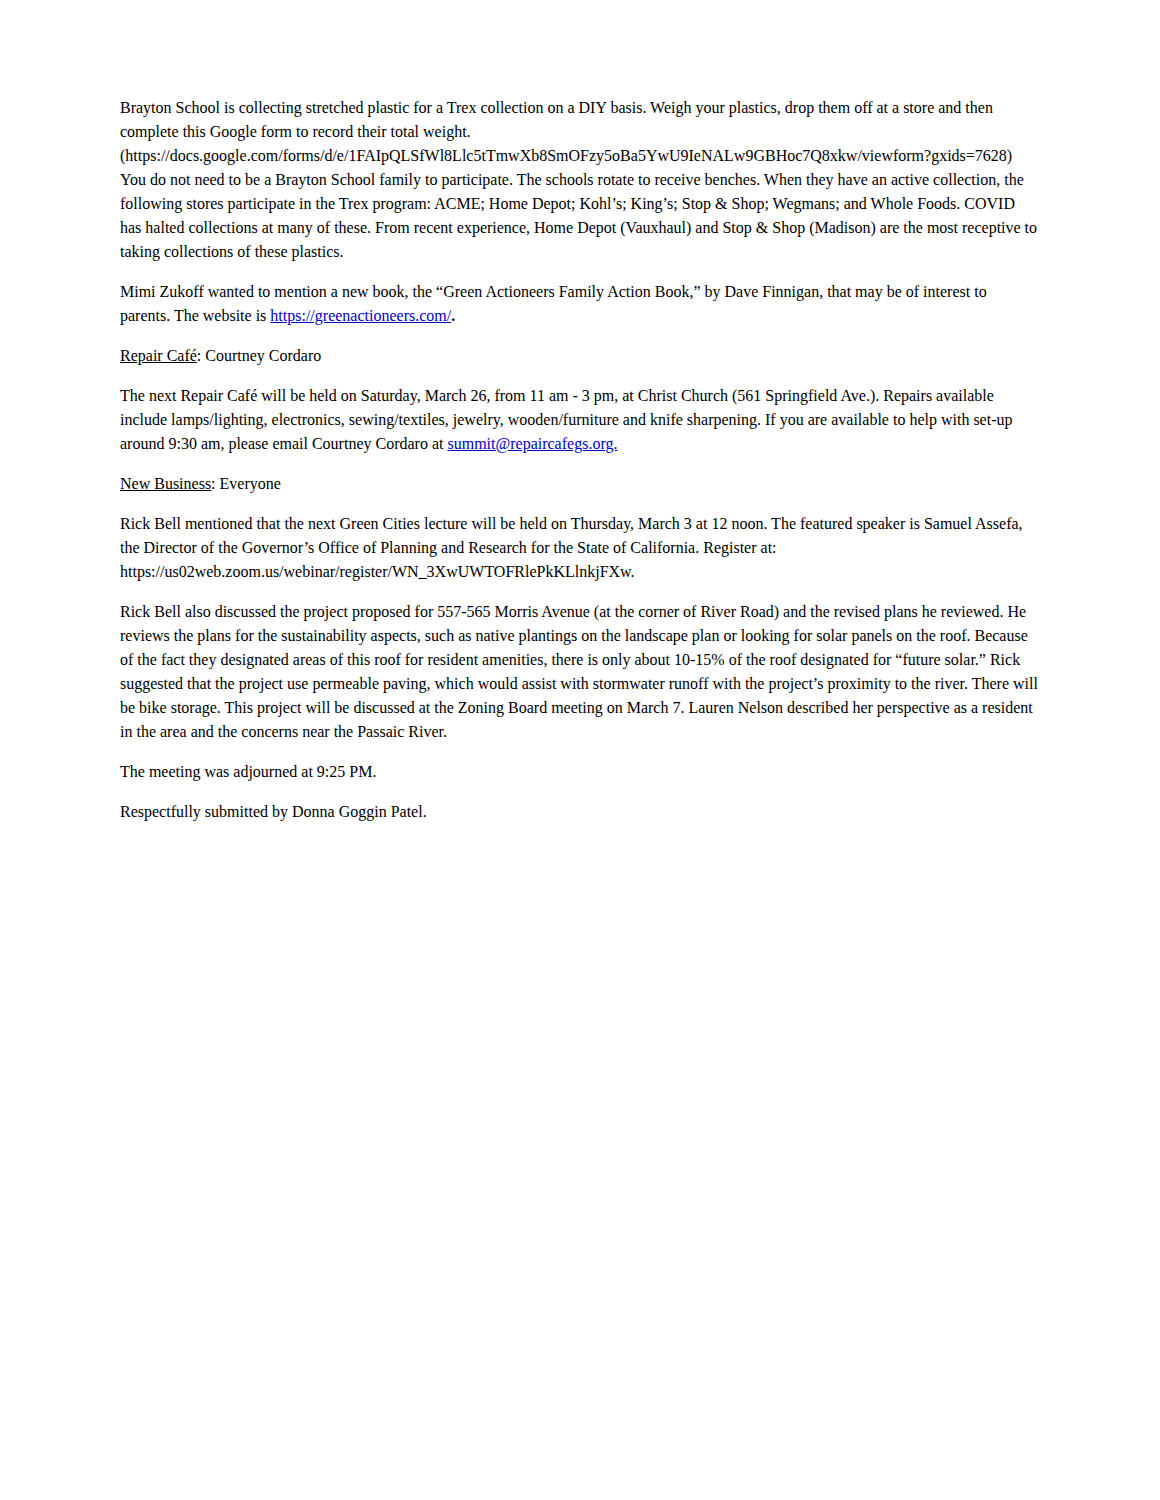Brayton School is collecting stretched plastic for a Trex collection on a DIY basis. Weigh your plastics, drop them off at a store and then complete this Google form to record their total weight. (https://docs.google.com/forms/d/e/1FAIpQLSfWl8Llc5tTmwXb8SmOFzy5oBa5YwU9IeNALw9GBHoc7Q8xkw/viewform?gxids=7628) You do not need to be a Brayton School family to participate. The schools rotate to receive benches. When they have an active collection, the following stores participate in the Trex program: ACME; Home Depot; Kohl’s; King’s; Stop & Shop; Wegmans; and Whole Foods. COVID has halted collections at many of these. From recent experience, Home Depot (Vauxhaul) and Stop & Shop (Madison) are the most receptive to taking collections of these plastics.
Mimi Zukoff wanted to mention a new book, the “Green Actioneers Family Action Book,” by Dave Finnigan, that may be of interest to parents. The website is https://greenactioneers.com/.
Repair Café: Courtney Cordaro
The next Repair Café will be held on Saturday, March 26, from 11 am - 3 pm, at Christ Church (561 Springfield Ave.). Repairs available include lamps/lighting, electronics, sewing/textiles, jewelry, wooden/furniture and knife sharpening. If you are available to help with set-up around 9:30 am, please email Courtney Cordaro at summit@repaircafegs.org.
New Business: Everyone
Rick Bell mentioned that the next Green Cities lecture will be held on Thursday, March 3 at 12 noon. The featured speaker is Samuel Assefa, the Director of the Governor’s Office of Planning and Research for the State of California. Register at: https://us02web.zoom.us/webinar/register/WN_3XwUWTOFRlePkKLlnkjFXw.
Rick Bell also discussed the project proposed for 557-565 Morris Avenue (at the corner of River Road) and the revised plans he reviewed. He reviews the plans for the sustainability aspects, such as native plantings on the landscape plan or looking for solar panels on the roof. Because of the fact they designated areas of this roof for resident amenities, there is only about 10-15% of the roof designated for “future solar.” Rick suggested that the project use permeable paving, which would assist with stormwater runoff with the project’s proximity to the river. There will be bike storage. This project will be discussed at the Zoning Board meeting on March 7. Lauren Nelson described her perspective as a resident in the area and the concerns near the Passaic River.
The meeting was adjourned at 9:25 PM.
Respectfully submitted by Donna Goggin Patel.